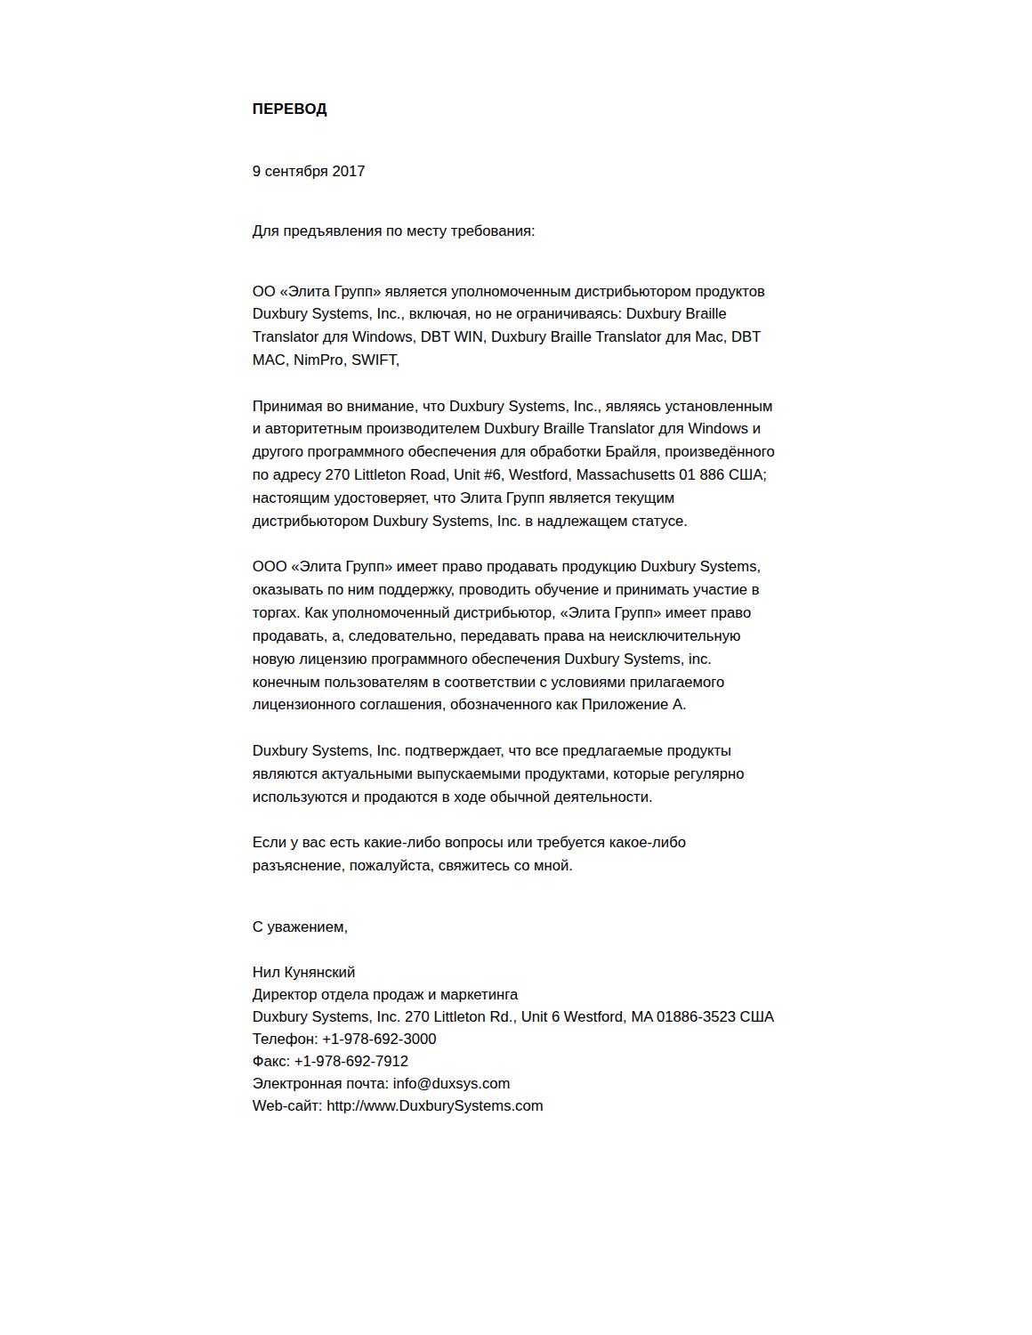ПЕРЕВОД
9 сентября 2017
Для предъявления по месту требования:
ОО «Элита Групп» является уполномоченным дистрибьютором продуктов Duxbury Systems, Inc., включая, но не ограничиваясь: Duxbury Braille Translator для Windows, DBT WIN, Duxbury Braille Translator для Mac, DBT MAC, NimPro, SWIFT,
Принимая во внимание, что Duxbury Systems, Inc., являясь установленным и авторитетным производителем Duxbury Braille Translator для Windows и другого программного обеспечения для обработки Брайля, произведённого по адресу 270 Littleton Road, Unit #6, Westford, Massachusetts 01 886 США; настоящим удостоверяет, что Элита Групп является текущим дистрибьютором Duxbury Systems, Inc. в надлежащем статусе.
ООО «Элита Групп» имеет право продавать продукцию Duxbury Systems, оказывать по ним поддержку, проводить обучение и принимать участие в торгах. Как уполномоченный дистрибьютор, «Элита Групп» имеет право продавать, а, следовательно, передавать права на неисключительную новую лицензию программного обеспечения Duxbury Systems, inc. конечным пользователям в соответствии с условиями прилагаемого лицензионного соглашения, обозначенного как Приложение А.
Duxbury Systems, Inc. подтверждает, что все предлагаемые продукты являются актуальными выпускаемыми продуктами, которые регулярно используются и продаются в ходе обычной деятельности.
Если у вас есть какие-либо вопросы или требуется какое-либо разъяснение, пожалуйста, свяжитесь со мной.
С уважением,
Нил Кунянский Директор отдела продаж и маркетинга Duxbury Systems, Inc. 270 Littleton Rd., Unit 6 Westford, MA 01886-3523 США Телефон: +1-978-692-3000 Факс: +1-978-692-7912 Электронная почта: info@duxsys.com Web-сайт: http://www.DuxburySystems.com